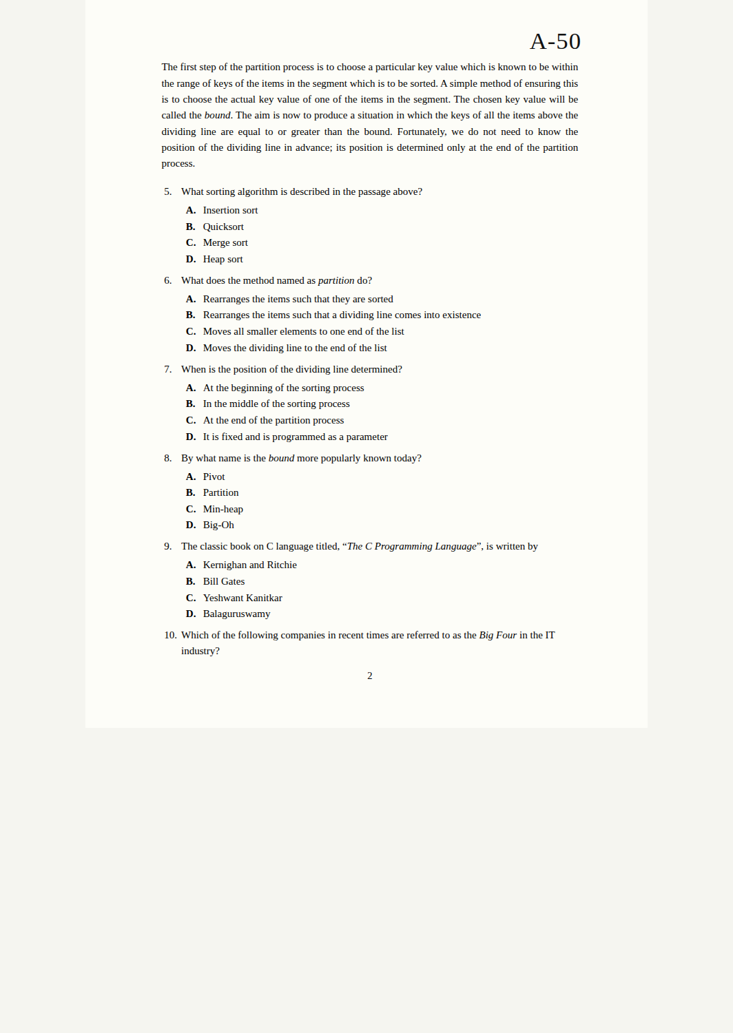A-50
The first step of the partition process is to choose a particular key value which is known to be within the range of keys of the items in the segment which is to be sorted. A simple method of ensuring this is to choose the actual key value of one of the items in the segment. The chosen key value will be called the bound. The aim is now to produce a situation in which the keys of all the items above the dividing line are equal to or greater than the bound. Fortunately, we do not need to know the position of the dividing line in advance; its position is determined only at the end of the partition process.
What sorting algorithm is described in the passage above?
Insertion sort
Quicksort
Merge sort
Heap sort
What does the method named as partition do?
Rearranges the items such that they are sorted
Rearranges the items such that a dividing line comes into existence
Moves all smaller elements to one end of the list
Moves the dividing line to the end of the list
When is the position of the dividing line determined?
At the beginning of the sorting process
In the middle of the sorting process
At the end of the partition process
It is fixed and is programmed as a parameter
By what name is the bound more popularly known today?
Pivot
Partition
Min-heap
Big-Oh
The classic book on C language titled, “The C Programming Language”, is written by
Kernighan and Ritchie
Bill Gates
Yeshwant Kanitkar
Balaguruswamy
Which of the following companies in recent times are referred to as the Big Four in the IT industry?
2